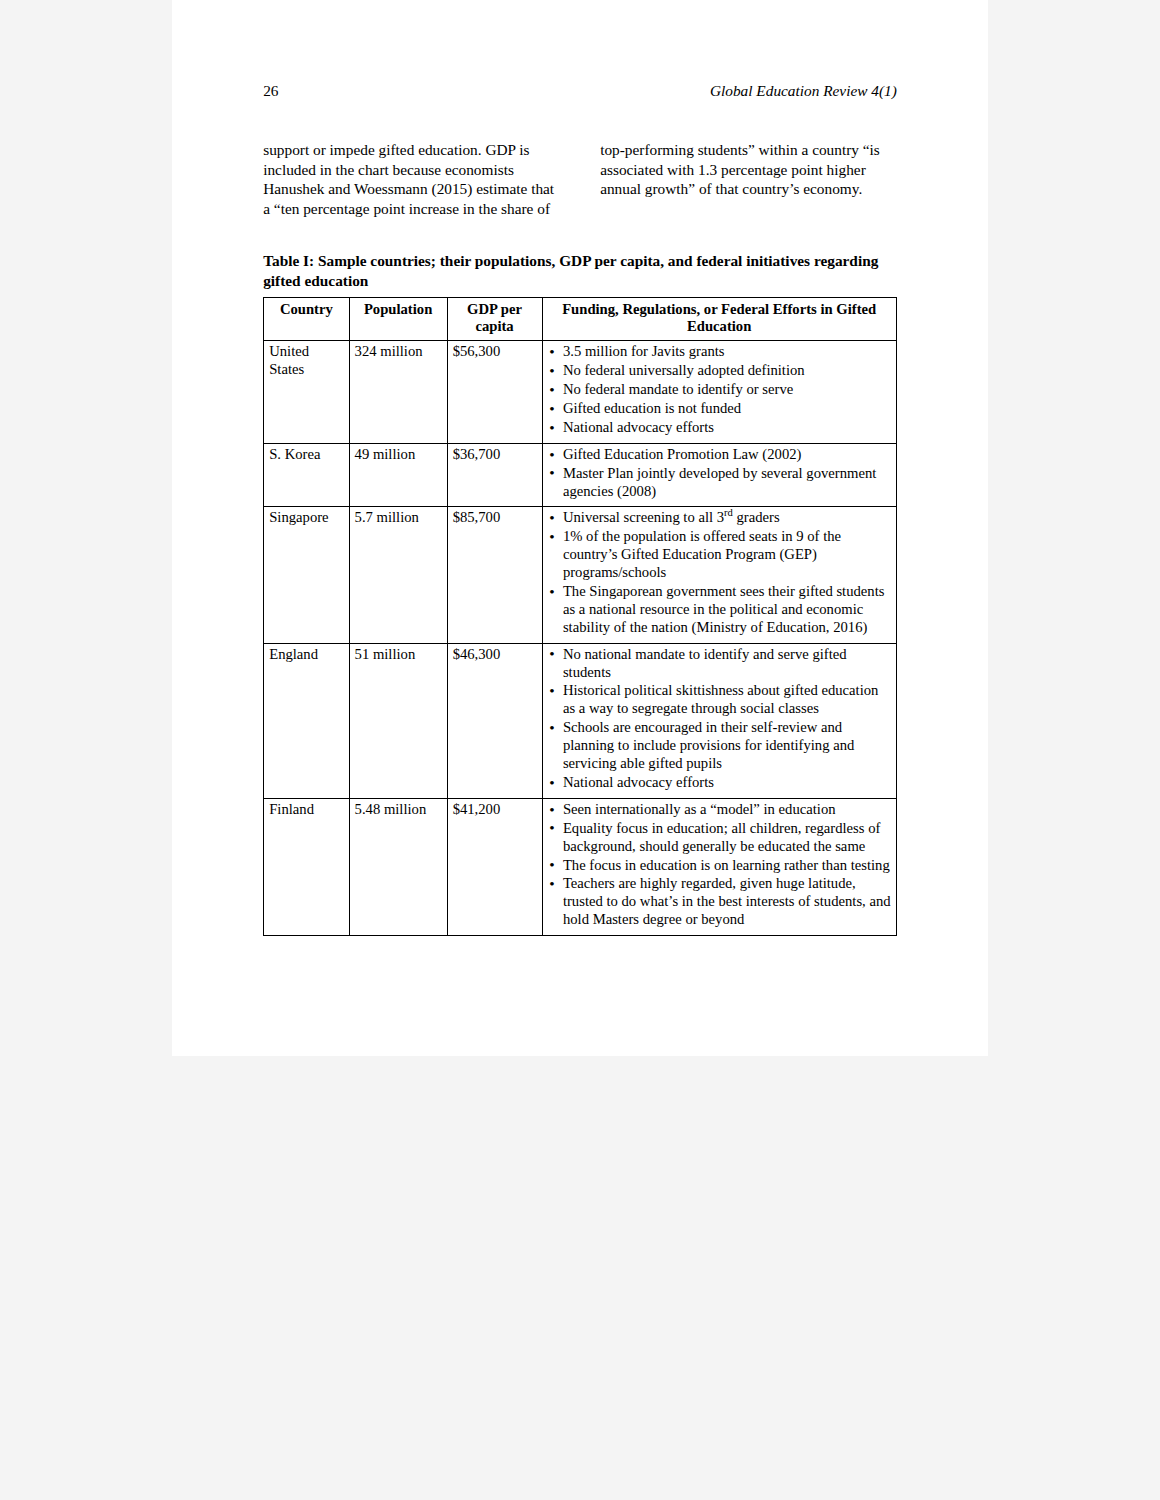26 Global Education Review 4(1)
support or impede gifted education. GDP is included in the chart because economists Hanushek and Woessmann (2015) estimate that a “ten percentage point increase in the share of
top-performing students” within a country “is associated with 1.3 percentage point higher annual growth” of that country’s economy.
Table I: Sample countries; their populations, GDP per capita, and federal initiatives regarding gifted education
| Country | Population | GDP per capita | Funding, Regulations, or Federal Efforts in Gifted Education |
| --- | --- | --- | --- |
| United States | 324 million | $56,300 | 3.5 million for Javits grants No federal universally adopted definition No federal mandate to identify or serve Gifted education is not funded National advocacy efforts |
| S. Korea | 49 million | $36,700 | Gifted Education Promotion Law (2002) Master Plan jointly developed by several government agencies (2008) |
| Singapore | 5.7 million | $85,700 | Universal screening to all 3 rd graders 1% of the population is offered seats in 9 of the country’s Gifted Education Program (GEP) programs/schools The Singaporean government sees their gifted students as a national resource in the political and economic stability of the nation (Ministry of Education, 2016) |
| England | 51 million | $46,300 | No national mandate to identify and serve gifted students Historical political skittishness about gifted education as a way to segregate through social classes Schools are encouraged in their self-review and planning to include provisions for identifying and servicing able gifted pupils National advocacy efforts |
| Finland | 5.48 million | $41,200 | Seen internationally as a “model” in education Equality focus in education; all children, regardless of background, should generally be educated the same The focus in education is on learning rather than testing Teachers are highly regarded, given huge latitude, trusted to do what’s in the best interests of students, and hold Masters degree or beyond |